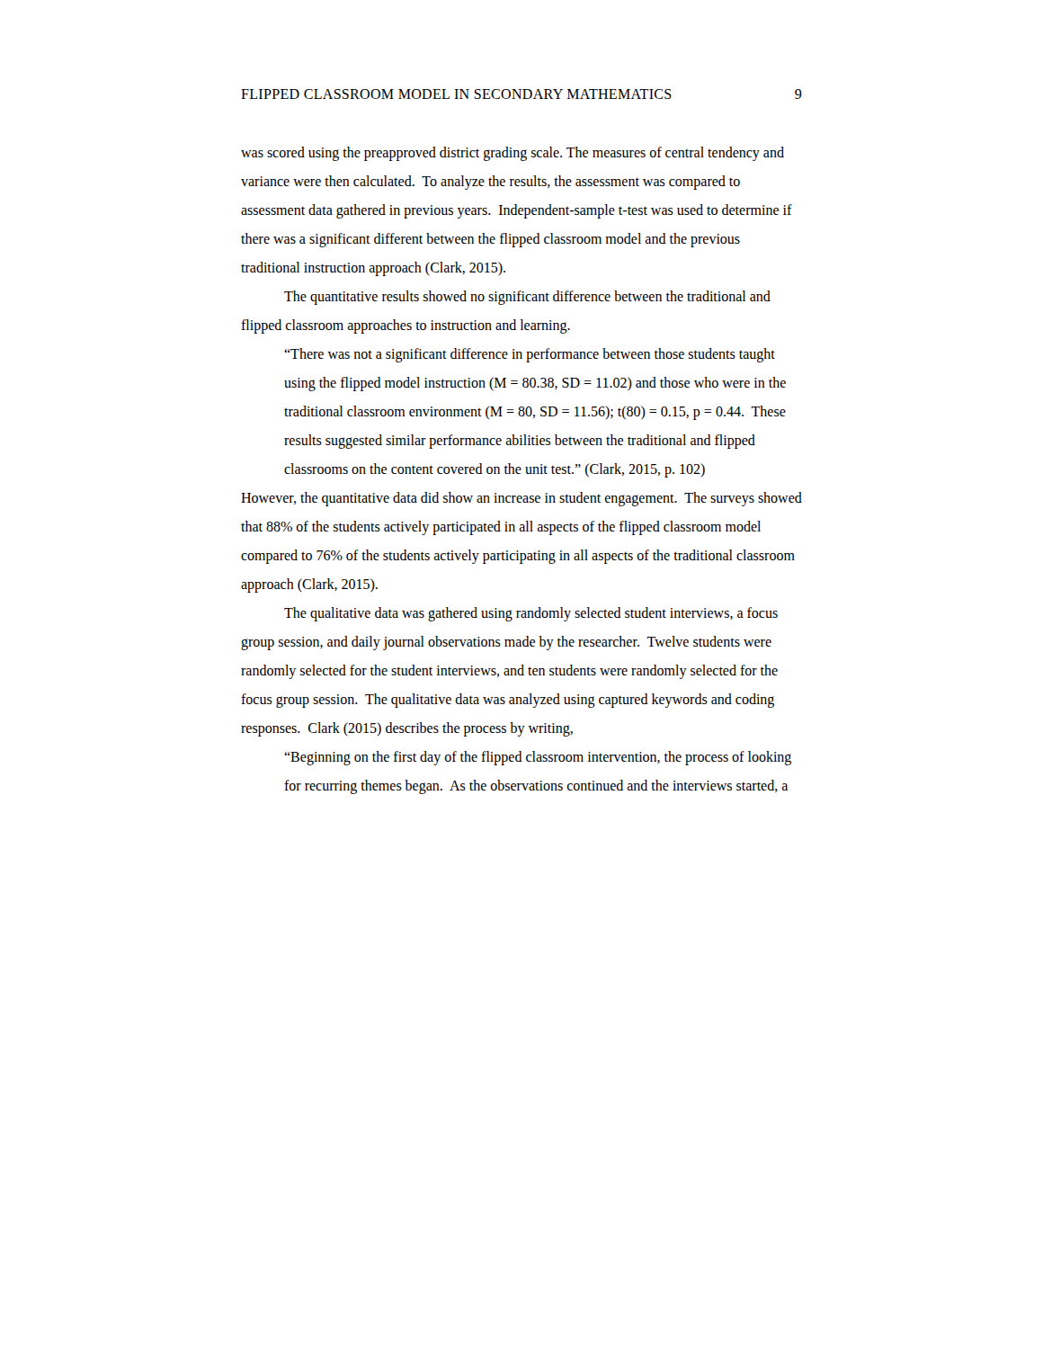Flipped Classroom Model in Secondary Mathematics 9
was scored using the preapproved district grading scale. The measures of central tendency and variance were then calculated. To analyze the results, the assessment was compared to assessment data gathered in previous years. Independent-sample t-test was used to determine if there was a significant different between the flipped classroom model and the previous traditional instruction approach (Clark, 2015).
The quantitative results showed no significant difference between the traditional and flipped classroom approaches to instruction and learning.
“There was not a significant difference in performance between those students taught using the flipped model instruction (M = 80.38, SD = 11.02) and those who were in the traditional classroom environment (M = 80, SD = 11.56); t(80) = 0.15, p = 0.44. These results suggested similar performance abilities between the traditional and flipped classrooms on the content covered on the unit test.” (Clark, 2015, p. 102)
However, the quantitative data did show an increase in student engagement. The surveys showed that 88% of the students actively participated in all aspects of the flipped classroom model compared to 76% of the students actively participating in all aspects of the traditional classroom approach (Clark, 2015).
The qualitative data was gathered using randomly selected student interviews, a focus group session, and daily journal observations made by the researcher. Twelve students were randomly selected for the student interviews, and ten students were randomly selected for the focus group session. The qualitative data was analyzed using captured keywords and coding responses. Clark (2015) describes the process by writing,
“Beginning on the first day of the flipped classroom intervention, the process of looking for recurring themes began. As the observations continued and the interviews started, a